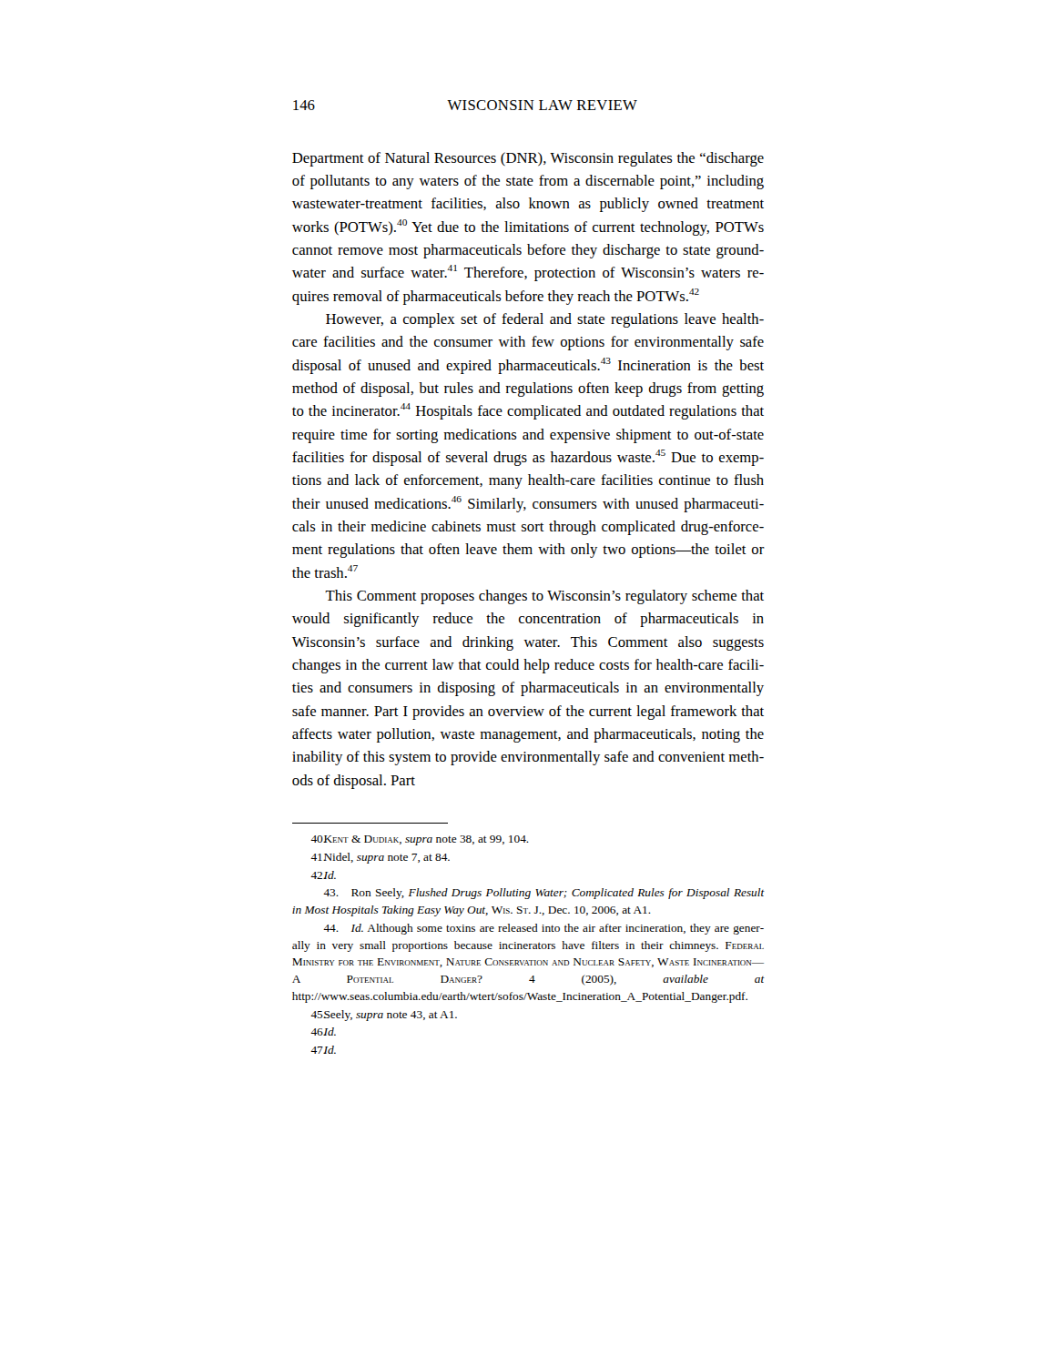146 WISCONSIN LAW REVIEW
Department of Natural Resources (DNR), Wisconsin regulates the “discharge of pollutants to any waters of the state from a discernable point,” including wastewater-treatment facilities, also known as publicly owned treatment works (POTWs).40 Yet due to the limitations of current technology, POTWs cannot remove most pharmaceuticals before they discharge to state groundwater and surface water.41 Therefore, protection of Wisconsin’s waters requires removal of pharmaceuticals before they reach the POTWs.42
However, a complex set of federal and state regulations leave health-care facilities and the consumer with few options for environmentally safe disposal of unused and expired pharmaceuticals.43 Incineration is the best method of disposal, but rules and regulations often keep drugs from getting to the incinerator.44 Hospitals face complicated and outdated regulations that require time for sorting medications and expensive shipment to out-of-state facilities for disposal of several drugs as hazardous waste.45 Due to exemptions and lack of enforcement, many health-care facilities continue to flush their unused medications.46 Similarly, consumers with unused pharmaceuticals in their medicine cabinets must sort through complicated drug-enforcement regulations that often leave them with only two options—the toilet or the trash.47
This Comment proposes changes to Wisconsin’s regulatory scheme that would significantly reduce the concentration of pharmaceuticals in Wisconsin’s surface and drinking water. This Comment also suggests changes in the current law that could help reduce costs for health-care facilities and consumers in disposing of pharmaceuticals in an environmentally safe manner. Part I provides an overview of the current legal framework that affects water pollution, waste management, and pharmaceuticals, noting the inability of this system to provide environmentally safe and convenient methods of disposal. Part
40. Kent & Dudiak, supra note 38, at 99, 104.
41. Nidel, supra note 7, at 84.
42. Id.
43. Ron Seely, Flushed Drugs Polluting Water; Complicated Rules for Disposal Result in Most Hospitals Taking Easy Way Out, Wis. St. J., Dec. 10, 2006, at A1.
44. Id. Although some toxins are released into the air after incineration, they are generally in very small proportions because incinerators have filters in their chimneys. Federal Ministry for the Environment, Nature Conservation and Nuclear Safety, Waste Incineration—A Potential Danger? 4 (2005), available at http://www.seas.columbia.edu/earth/wtert/sofos/Waste_Incineration_A_Potential_Danger.pdf.
45. Seely, supra note 43, at A1.
46. Id.
47. Id.